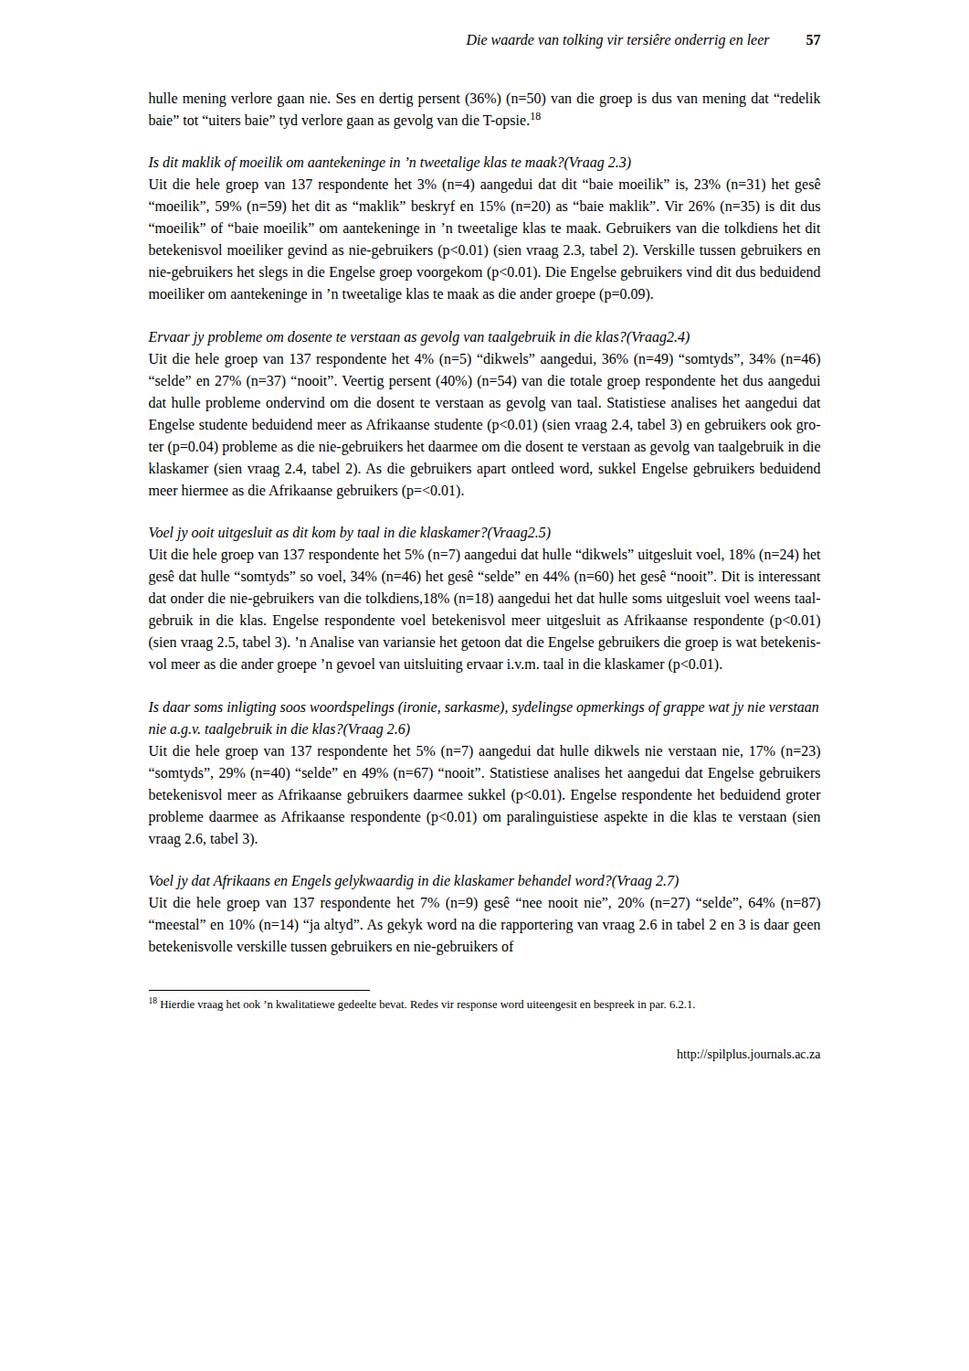Die waarde van tolking vir tersiêre onderrig en leer 57
hulle mening verlore gaan nie. Ses en dertig persent (36%) (n=50) van die groep is dus van mening dat “redelik baie” tot “uiters baie” tyd verlore gaan as gevolg van die T-opsie.18
Is dit maklik of moeilik om aantekeninge in ’n tweetalige klas te maak?(Vraag 2.3)
Uit die hele groep van 137 respondente het 3% (n=4) aangedui dat dit “baie moeilik” is, 23% (n=31) het gesê “moeilik”, 59% (n=59) het dit as “maklik” beskryf en 15% (n=20) as “baie maklik”. Vir 26% (n=35) is dit dus “moeilik” of “baie moeilik” om aantekeninge in ’n tweetalige klas te maak. Gebruikers van die tolkdiens het dit betekenisvol moeiliker gevind as nie-gebruikers (p<0.01) (sien vraag 2.3, tabel 2). Verskille tussen gebruikers en nie-gebruikers het slegs in die Engelse groep voorgekom (p<0.01). Die Engelse gebruikers vind dit dus beduidend moeiliker om aantekeninge in ’n tweetalige klas te maak as die ander groepe (p=0.09).
Ervaar jy probleme om dosente te verstaan as gevolg van taalgebruik in die klas?(Vraag2.4)
Uit die hele groep van 137 respondente het 4% (n=5) “dikwels” aangedui, 36% (n=49) “somtyds”, 34% (n=46) “selde” en 27% (n=37) “nooit”. Veertig persent (40%) (n=54) van die totale groep respondente het dus aangedui dat hulle probleme ondervind om die dosent te verstaan as gevolg van taal. Statistiese analises het aangedui dat Engelse studente beduidend meer as Afrikaanse studente (p<0.01) (sien vraag 2.4, tabel 3) en gebruikers ook groter (p=0.04) probleme as die nie-gebruikers het daarmee om die dosent te verstaan as gevolg van taalgebruik in die klaskamer (sien vraag 2.4, tabel 2). As die gebruikers apart ontleed word, sukkel Engelse gebruikers beduidend meer hiermee as die Afrikaanse gebruikers (p=<0.01).
Voel jy ooit uitgesluit as dit kom by taal in die klaskamer?(Vraag2.5)
Uit die hele groep van 137 respondente het 5% (n=7) aangedui dat hulle “dikwels” uitgesluit voel, 18% (n=24) het gesê dat hulle “somtyds” so voel, 34% (n=46) het gesê “selde” en 44% (n=60) het gesê “nooit”. Dit is interessant dat onder die nie-gebruikers van die tolkdiens,18% (n=18) aangedui het dat hulle soms uitgesluit voel weens taalgebruik in die klas. Engelse respondente voel betekenisvol meer uitgesluit as Afrikaanse respondente (p<0.01) (sien vraag 2.5, tabel 3). ’n Analise van variansie het getoon dat die Engelse gebruikers die groep is wat betekenisvol meer as die ander groepe ’n gevoel van uitsluiting ervaar i.v.m. taal in die klaskamer (p<0.01).
Is daar soms inligting soos woordspelings (ironie, sarkasme), sydelingse opmerkings of grappe wat jy nie verstaan nie a.g.v. taalgebruik in die klas?(Vraag 2.6)
Uit die hele groep van 137 respondente het 5% (n=7) aangedui dat hulle dikwels nie verstaan nie, 17% (n=23) “somtyds”, 29% (n=40) “selde” en 49% (n=67) “nooit”. Statistiese analises het aangedui dat Engelse gebruikers betekenisvol meer as Afrikaanse gebruikers daarmee sukkel (p<0.01). Engelse respondente het beduidend groter probleme daarmee as Afrikaanse respondente (p<0.01) om paralinguistiese aspekte in die klas te verstaan (sien vraag 2.6, tabel 3).
Voel jy dat Afrikaans en Engels gelykwaardig in die klaskamer behandel word?(Vraag 2.7)
Uit die hele groep van 137 respondente het 7% (n=9) gesê “nee nooit nie”, 20% (n=27) “selde”, 64% (n=87) “meestal” en 10% (n=14) “ja altyd”. As gekyk word na die rapportering van vraag 2.6 in tabel 2 en 3 is daar geen betekenisvolle verskille tussen gebruikers en nie-gebruikers of
18 Hierdie vraag het ook ’n kwalitatiewe gedeelte bevat. Redes vir response word uiteengesit en bespreek in par. 6.2.1.
http://spilplus.journals.ac.za